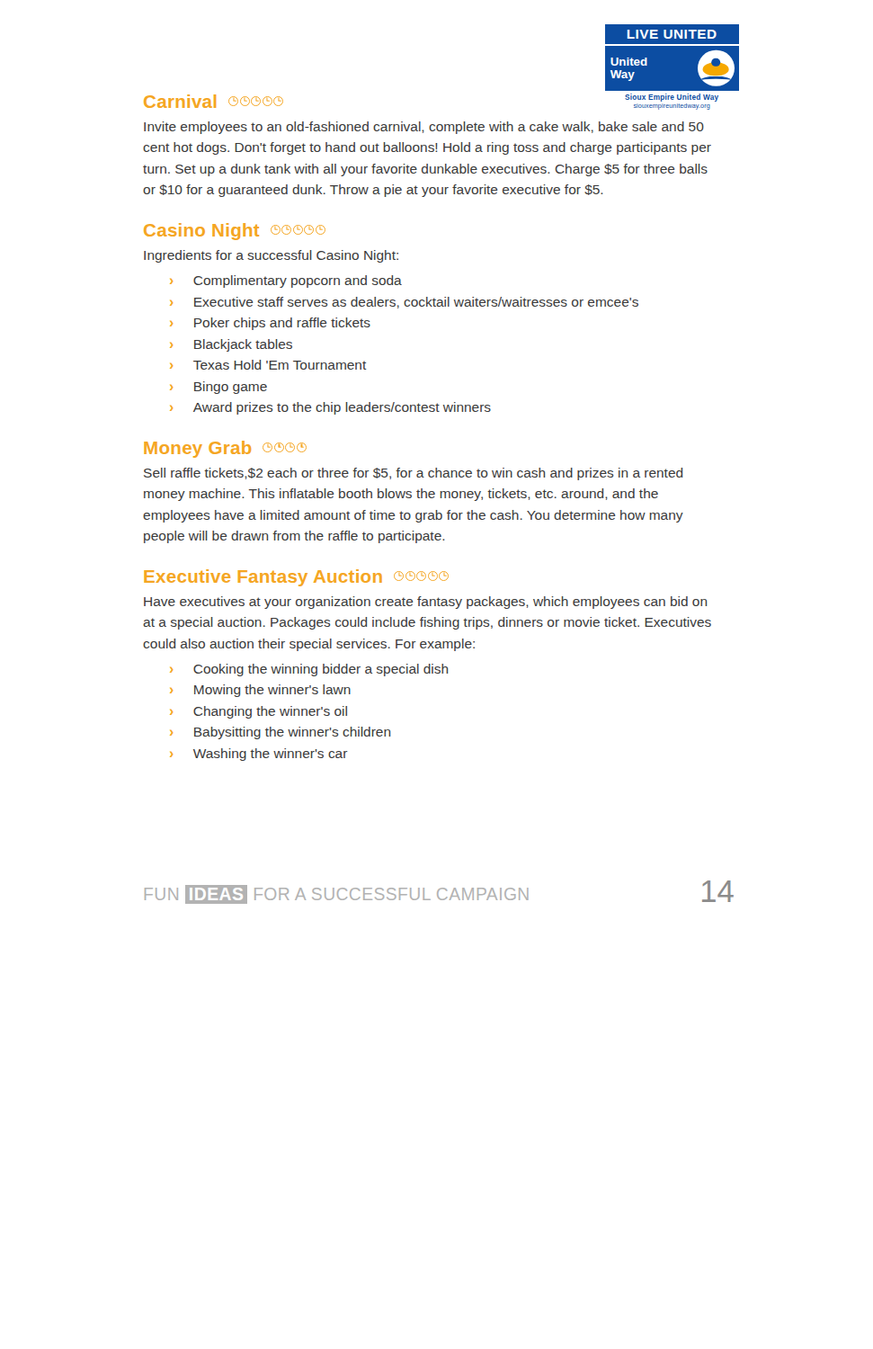LIVE UNITED
United
Way
Sioux Empire United Way
siouxempireunitedway.org
Carnival
Invite employees to an old-fashioned carnival, complete with a cake walk, bake sale and 50 cent hot dogs. Don't forget to hand out balloons! Hold a ring toss and charge participants per turn. Set up a dunk tank with all your favorite dunkable executives. Charge $5 for three balls or $10 for a guaranteed dunk. Throw a pie at your favorite executive for $5.
Casino Night
Ingredients for a successful Casino Night:
Complimentary popcorn and soda
Executive staff serves as dealers, cocktail waiters/waitresses or emcee's
Poker chips and raffle tickets
Blackjack tables
Texas Hold 'Em Tournament
Bingo game
Award prizes to the chip leaders/contest winners
Money Grab
Sell raffle tickets,$2 each or three for $5, for a chance to win cash and prizes in a rented money machine. This inflatable booth blows the money, tickets, etc. around, and the employees have a limited amount of time to grab for the cash. You determine how many people will be drawn from the raffle to participate.
Executive Fantasy Auction
Have executives at your organization create fantasy packages, which employees can bid on at a special auction. Packages could include fishing trips, dinners or movie ticket. Executives could also auction their special services. For example:
Cooking the winning bidder a special dish
Mowing the winner's lawn
Changing the winner's oil
Babysitting the winner's children
Washing the winner's car
FUN IDEAS FOR A SUCCESSFUL CAMPAIGN
14